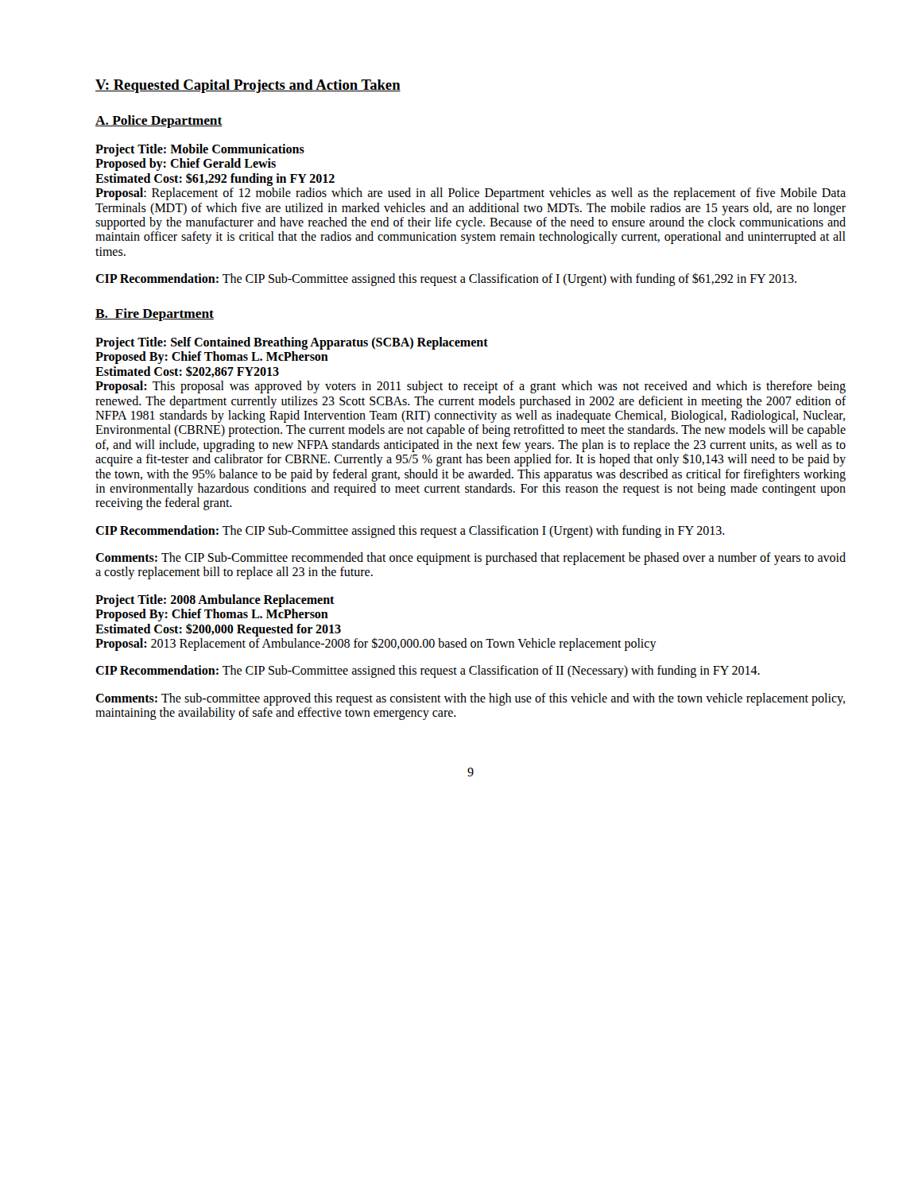V: Requested Capital Projects and Action Taken
A. Police Department
Project Title: Mobile Communications
Proposed by: Chief Gerald Lewis
Estimated Cost: $61,292 funding in FY 2012
Proposal: Replacement of 12 mobile radios which are used in all Police Department vehicles as well as the replacement of five Mobile Data Terminals (MDT) of which five are utilized in marked vehicles and an additional two MDTs. The mobile radios are 15 years old, are no longer supported by the manufacturer and have reached the end of their life cycle. Because of the need to ensure around the clock communications and maintain officer safety it is critical that the radios and communication system remain technologically current, operational and uninterrupted at all times.
CIP Recommendation: The CIP Sub-Committee assigned this request a Classification of I (Urgent) with funding of $61,292 in FY 2013.
B. Fire Department
Project Title: Self Contained Breathing Apparatus (SCBA) Replacement
Proposed By: Chief Thomas L. McPherson
Estimated Cost: $202,867 FY2013
Proposal: This proposal was approved by voters in 2011 subject to receipt of a grant which was not received and which is therefore being renewed. The department currently utilizes 23 Scott SCBAs. The current models purchased in 2002 are deficient in meeting the 2007 edition of NFPA 1981 standards by lacking Rapid Intervention Team (RIT) connectivity as well as inadequate Chemical, Biological, Radiological, Nuclear, Environmental (CBRNE) protection. The current models are not capable of being retrofitted to meet the standards. The new models will be capable of, and will include, upgrading to new NFPA standards anticipated in the next few years. The plan is to replace the 23 current units, as well as to acquire a fit-tester and calibrator for CBRNE. Currently a 95/5 % grant has been applied for. It is hoped that only $10,143 will need to be paid by the town, with the 95% balance to be paid by federal grant, should it be awarded. This apparatus was described as critical for firefighters working in environmentally hazardous conditions and required to meet current standards. For this reason the request is not being made contingent upon receiving the federal grant.
CIP Recommendation: The CIP Sub-Committee assigned this request a Classification I (Urgent) with funding in FY 2013.
Comments: The CIP Sub-Committee recommended that once equipment is purchased that replacement be phased over a number of years to avoid a costly replacement bill to replace all 23 in the future.
Project Title: 2008 Ambulance Replacement
Proposed By: Chief Thomas L. McPherson
Estimated Cost: $200,000 Requested for 2013
Proposal: 2013 Replacement of Ambulance-2008 for $200,000.00 based on Town Vehicle replacement policy
CIP Recommendation: The CIP Sub-Committee assigned this request a Classification of II (Necessary) with funding in FY 2014.
Comments: The sub-committee approved this request as consistent with the high use of this vehicle and with the town vehicle replacement policy, maintaining the availability of safe and effective town emergency care.
9